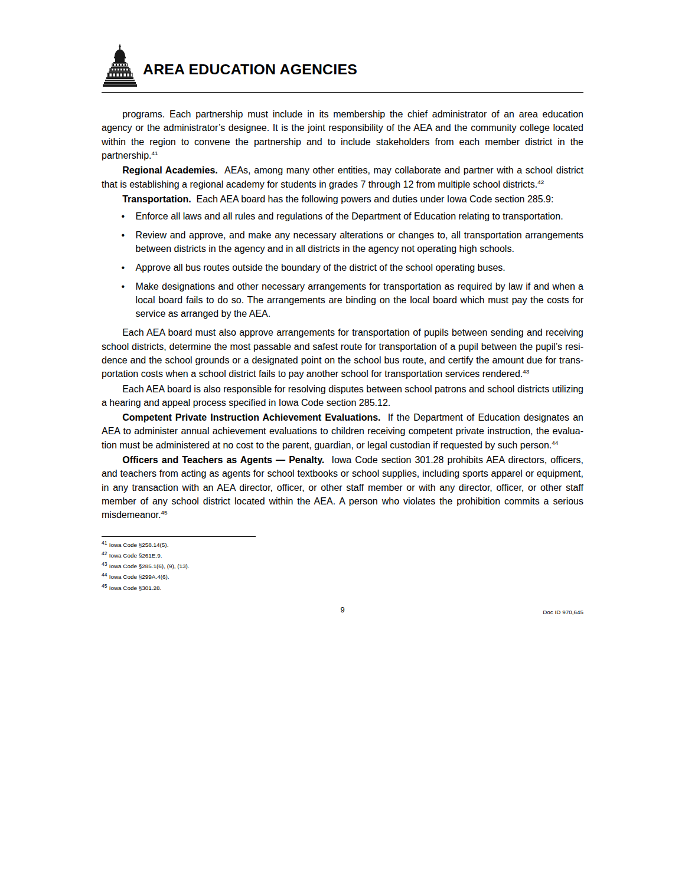AREA EDUCATION AGENCIES
programs. Each partnership must include in its membership the chief administrator of an area education agency or the administrator’s designee. It is the joint responsibility of the AEA and the community college located within the region to convene the partnership and to include stakeholders from each member district in the partnership.41
Regional Academies. AEAs, among many other entities, may collaborate and partner with a school district that is establishing a regional academy for students in grades 7 through 12 from multiple school districts.42
Transportation. Each AEA board has the following powers and duties under Iowa Code section 285.9:
Enforce all laws and all rules and regulations of the Department of Education relating to transportation.
Review and approve, and make any necessary alterations or changes to, all transportation arrangements between districts in the agency and in all districts in the agency not operating high schools.
Approve all bus routes outside the boundary of the district of the school operating buses.
Make designations and other necessary arrangements for transportation as required by law if and when a local board fails to do so. The arrangements are binding on the local board which must pay the costs for service as arranged by the AEA.
Each AEA board must also approve arrangements for transportation of pupils between sending and receiving school districts, determine the most passable and safest route for transportation of a pupil between the pupil’s residence and the school grounds or a designated point on the school bus route, and certify the amount due for transportation costs when a school district fails to pay another school for transportation services rendered.43
Each AEA board is also responsible for resolving disputes between school patrons and school districts utilizing a hearing and appeal process specified in Iowa Code section 285.12.
Competent Private Instruction Achievement Evaluations. If the Department of Education designates an AEA to administer annual achievement evaluations to children receiving competent private instruction, the evaluation must be administered at no cost to the parent, guardian, or legal custodian if requested by such person.44
Officers and Teachers as Agents — Penalty. Iowa Code section 301.28 prohibits AEA directors, officers, and teachers from acting as agents for school textbooks or school supplies, including sports apparel or equipment, in any transaction with an AEA director, officer, or other staff member or with any director, officer, or other staff member of any school district located within the AEA. A person who violates the prohibition commits a serious misdemeanor.45
41 Iowa Code §258.14(5).
42 Iowa Code §261E.9.
43 Iowa Code §285.1(6), (9), (13).
44 Iowa Code §299A.4(6).
45 Iowa Code §301.28.
9 Doc ID 970,645